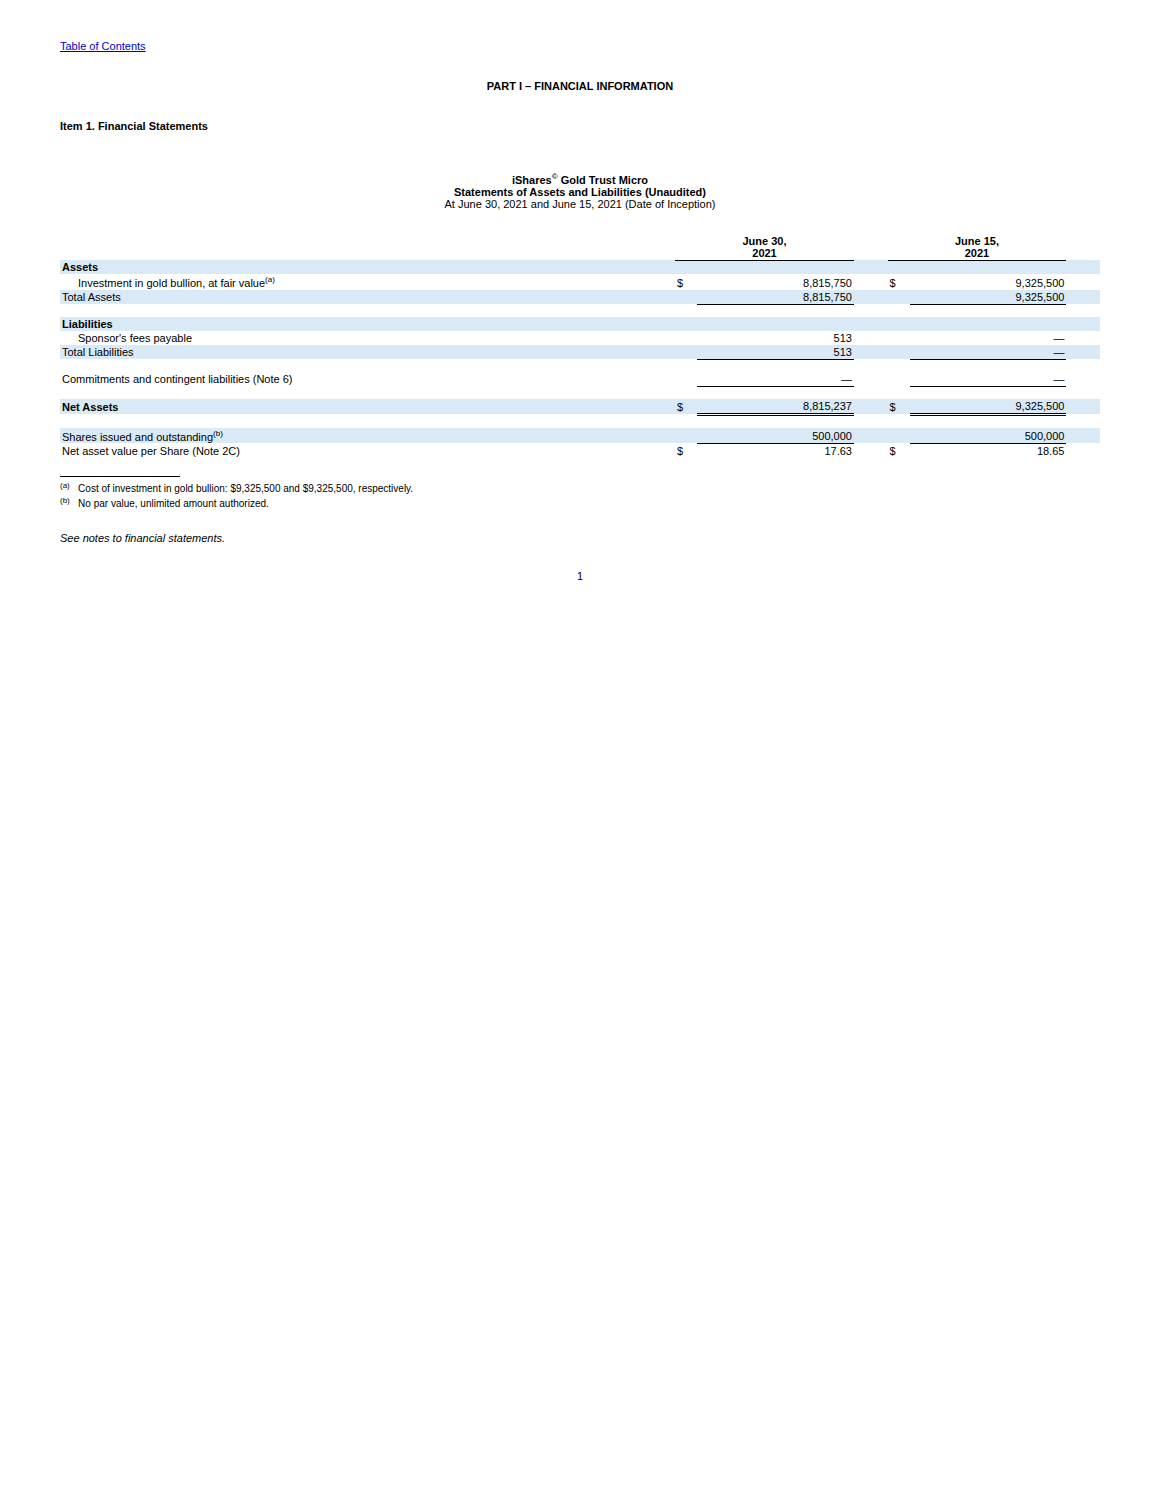Table of Contents
PART I – FINANCIAL INFORMATION
Item 1. Financial Statements
iShares© Gold Trust Micro
Statements of Assets and Liabilities (Unaudited)
At June 30, 2021 and June 15, 2021 (Date of Inception)
| | | June 30, 2021 | | June 15, 2021 | |
| Assets | | | | | | | |
| Investment in gold bullion, at fair value (a) | | $ | 8,815,750 | | $ | 9,325,500 | |
| Total Assets | | | 8,815,750 | | | 9,325,500 | |
| Liabilities | | | | | | | |
| Sponsor's fees payable | | | 513 | | | — | |
| Total Liabilities | | | 513 | | | — | |
| Commitments and contingent liabilities (Note 6) | | | — | | | — | |
| Net Assets | | $ | 8,815,237 | | $ | 9,325,500 | |
| Shares issued and outstanding (b) | | | 500,000 | | | 500,000 | |
| Net asset value per Share (Note 2C) | | $ | 17.63 | | $ | 18.65 | |
(a) Cost of investment in gold bullion: $9,325,500 and $9,325,500, respectively.
(b) No par value, unlimited amount authorized.
See notes to financial statements.
1